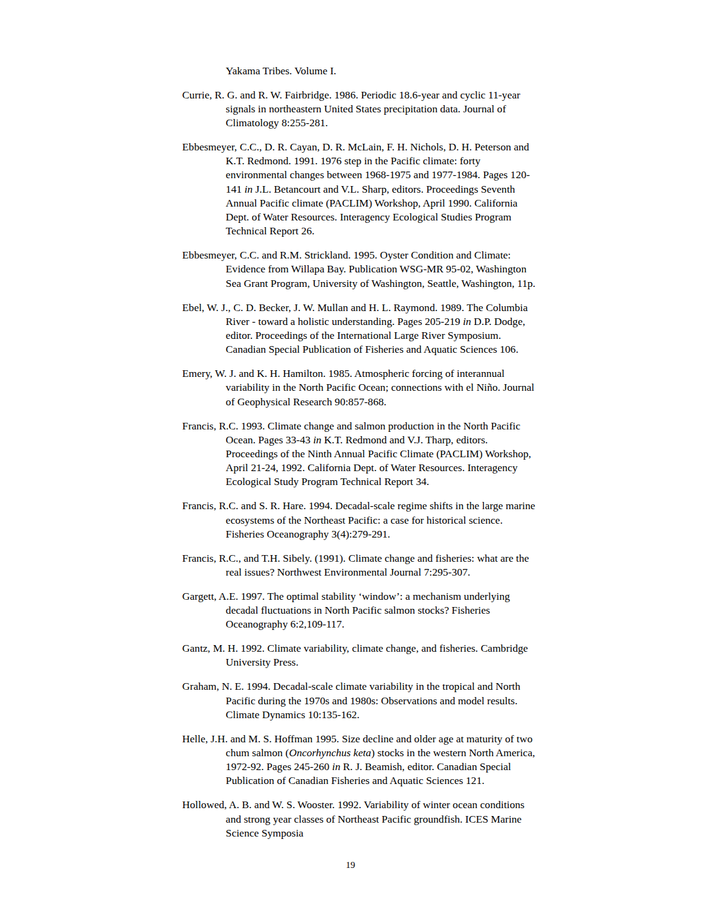Yakama Tribes. Volume I.
Currie, R. G. and R. W. Fairbridge. 1986. Periodic 18.6-year and cyclic 11-year signals in northeastern United States precipitation data. Journal of Climatology 8:255-281.
Ebbesmeyer, C.C., D. R. Cayan, D. R. McLain, F. H. Nichols, D. H. Peterson and K.T. Redmond. 1991. 1976 step in the Pacific climate: forty environmental changes between 1968-1975 and 1977-1984. Pages 120-141 in J.L. Betancourt and V.L. Sharp, editors. Proceedings Seventh Annual Pacific climate (PACLIM) Workshop, April 1990. California Dept. of Water Resources. Interagency Ecological Studies Program Technical Report 26.
Ebbesmeyer, C.C. and R.M. Strickland. 1995. Oyster Condition and Climate: Evidence from Willapa Bay. Publication WSG-MR 95-02, Washington Sea Grant Program, University of Washington, Seattle, Washington, 11p.
Ebel, W. J., C. D. Becker, J. W. Mullan and H. L. Raymond. 1989. The Columbia River - toward a holistic understanding. Pages 205-219 in D.P. Dodge, editor. Proceedings of the International Large River Symposium. Canadian Special Publication of Fisheries and Aquatic Sciences 106.
Emery, W. J. and K. H. Hamilton. 1985. Atmospheric forcing of interannual variability in the North Pacific Ocean; connections with el Niño. Journal of Geophysical Research 90:857-868.
Francis, R.C. 1993. Climate change and salmon production in the North Pacific Ocean. Pages 33-43 in K.T. Redmond and V.J. Tharp, editors. Proceedings of the Ninth Annual Pacific Climate (PACLIM) Workshop, April 21-24, 1992. California Dept. of Water Resources. Interagency Ecological Study Program Technical Report 34.
Francis, R.C. and S. R. Hare. 1994. Decadal-scale regime shifts in the large marine ecosystems of the Northeast Pacific: a case for historical science. Fisheries Oceanography 3(4):279-291.
Francis, R.C., and T.H. Sibely. (1991). Climate change and fisheries: what are the real issues? Northwest Environmental Journal 7:295-307.
Gargett, A.E. 1997. The optimal stability ‘window’: a mechanism underlying decadal fluctuations in North Pacific salmon stocks? Fisheries Oceanography 6:2,109-117.
Gantz, M. H. 1992. Climate variability, climate change, and fisheries. Cambridge University Press.
Graham, N. E. 1994. Decadal-scale climate variability in the tropical and North Pacific during the 1970s and 1980s: Observations and model results. Climate Dynamics 10:135-162.
Helle, J.H. and M. S. Hoffman 1995. Size decline and older age at maturity of two chum salmon (Oncorhynchus keta) stocks in the western North America, 1972-92. Pages 245-260 in R. J. Beamish, editor. Canadian Special Publication of Canadian Fisheries and Aquatic Sciences 121.
Hollowed, A. B. and W. S. Wooster. 1992. Variability of winter ocean conditions and strong year classes of Northeast Pacific groundfish. ICES Marine Science Symposia
19